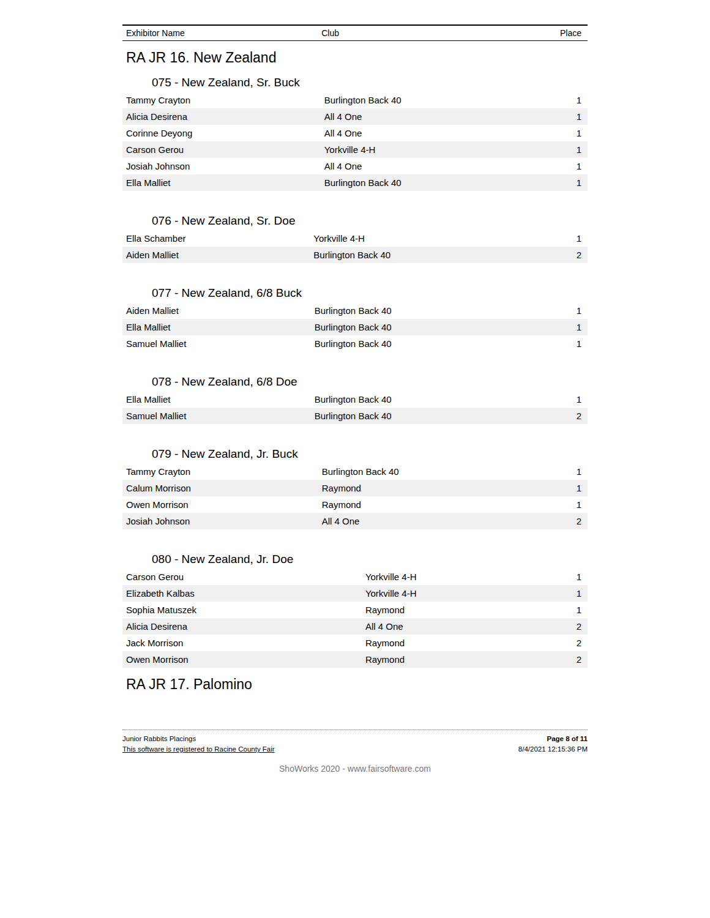| Exhibitor Name | Club | Place |
| --- | --- | --- |
RA JR 16. New Zealand
075 - New Zealand, Sr. Buck
| Tammy Crayton | Burlington Back 40 | 1 |
| Alicia Desirena | All 4 One | 1 |
| Corinne Deyong | All 4 One | 1 |
| Carson Gerou | Yorkville 4-H | 1 |
| Josiah Johnson | All 4 One | 1 |
| Ella Malliet | Burlington Back 40 | 1 |
076 - New Zealand, Sr. Doe
| Ella Schamber | Yorkville 4-H | 1 |
| Aiden Malliet | Burlington Back 40 | 2 |
077 - New Zealand, 6/8 Buck
| Aiden Malliet | Burlington Back 40 | 1 |
| Ella Malliet | Burlington Back 40 | 1 |
| Samuel Malliet | Burlington Back 40 | 1 |
078 - New Zealand, 6/8 Doe
| Ella Malliet | Burlington Back 40 | 1 |
| Samuel Malliet | Burlington Back 40 | 2 |
079 - New Zealand, Jr. Buck
| Tammy Crayton | Burlington Back 40 | 1 |
| Calum Morrison | Raymond | 1 |
| Owen Morrison | Raymond | 1 |
| Josiah Johnson | All 4 One | 2 |
080 - New Zealand, Jr. Doe
| Carson Gerou | Yorkville 4-H | 1 |
| Elizabeth Kalbas | Yorkville 4-H | 1 |
| Sophia Matuszek | Raymond | 1 |
| Alicia Desirena | All 4 One | 2 |
| Jack Morrison | Raymond | 2 |
| Owen Morrison | Raymond | 2 |
RA JR 17. Palomino
Junior Rabbits Placings
This software is registered to Racine County Fair
Page 8 of 11
8/4/2021 12:15:36 PM
ShoWorks 2020 - www.fairsoftware.com